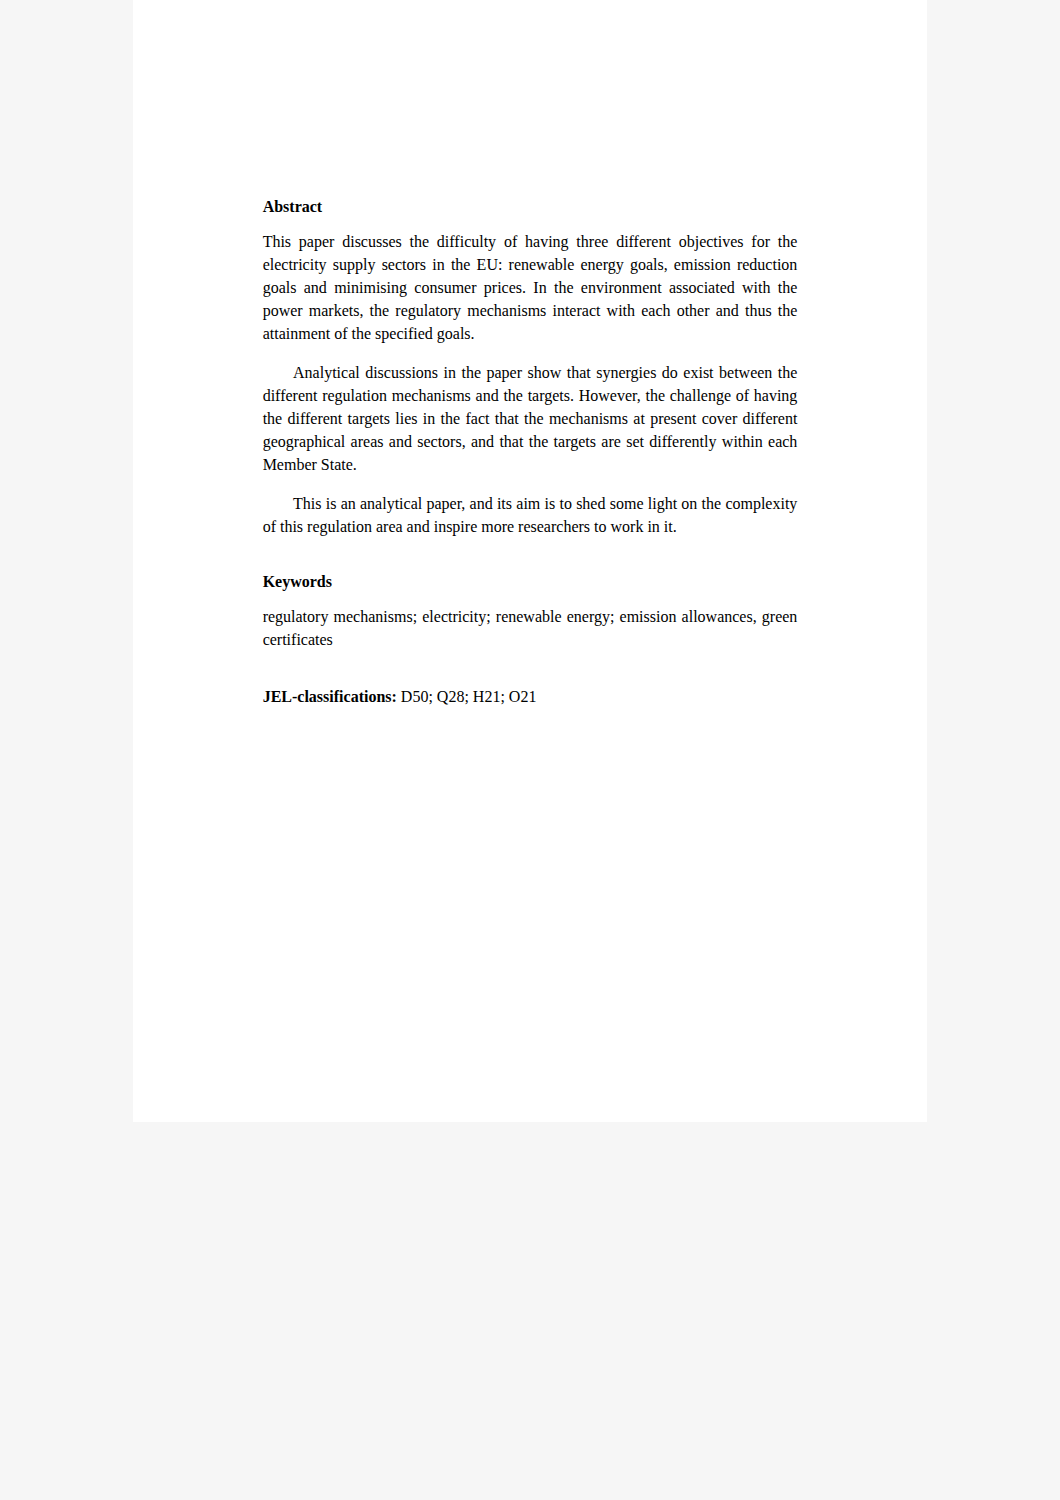Abstract
This paper discusses the difficulty of having three different objectives for the electricity supply sectors in the EU: renewable energy goals, emission reduction goals and minimising consumer prices. In the environment associated with the power markets, the regulatory mechanisms interact with each other and thus the attainment of the specified goals.
Analytical discussions in the paper show that synergies do exist between the different regulation mechanisms and the targets. However, the challenge of having the different targets lies in the fact that the mechanisms at present cover different geographical areas and sectors, and that the targets are set differently within each Member State.
This is an analytical paper, and its aim is to shed some light on the complexity of this regulation area and inspire more researchers to work in it.
Keywords
regulatory mechanisms; electricity; renewable energy; emission allowances, green certificates
JEL-classifications: D50; Q28; H21; O21